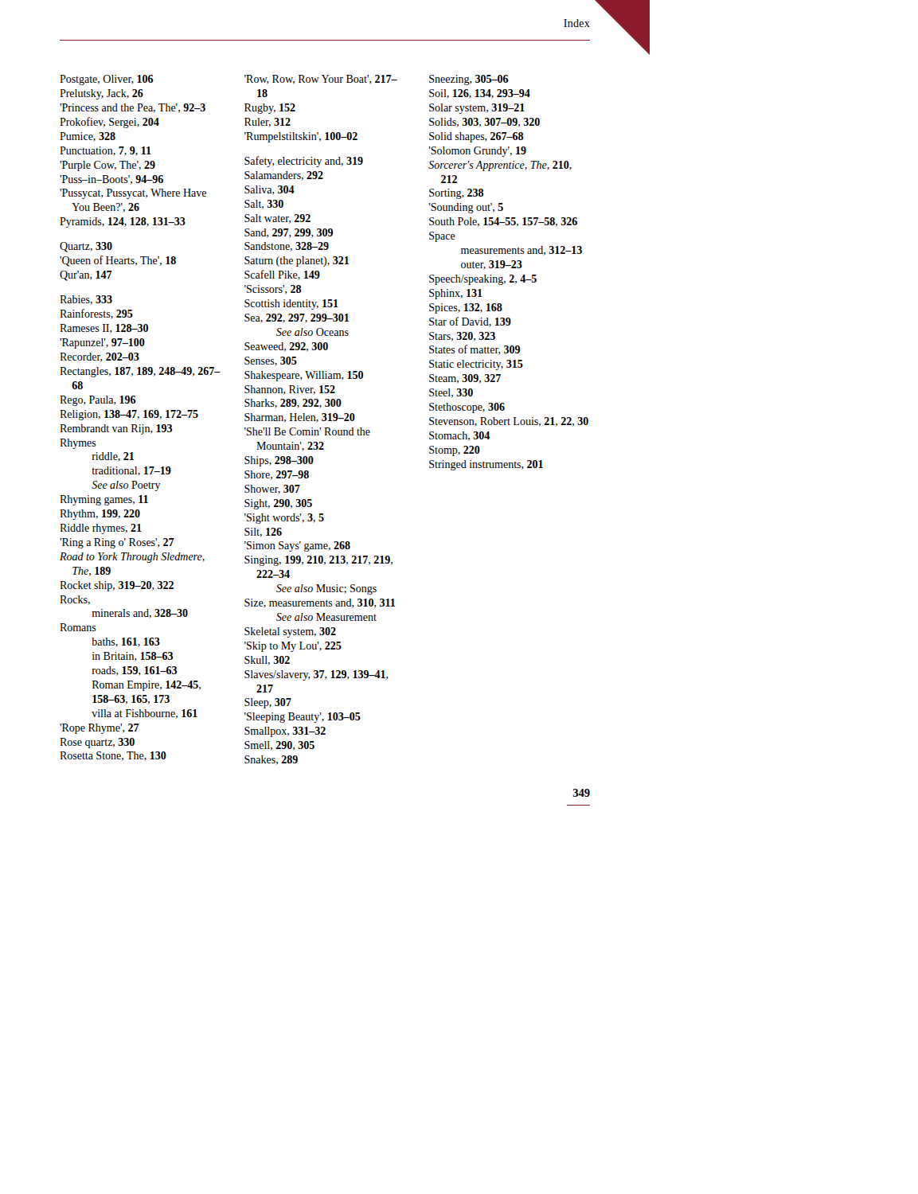Index
Postgate, Oliver, 106
Prelutsky, Jack, 26
'Princess and the Pea, The', 92–3
Prokofiev, Sergei, 204
Pumice, 328
Punctuation, 7, 9, 11
'Purple Cow, The', 29
'Puss–in–Boots', 94–96
'Pussycat, Pussycat, Where Have You Been?', 26
Pyramids, 124, 128, 131–33
Quartz, 330
'Queen of Hearts, The', 18
Qur'an, 147
Rabies, 333
Rainforests, 295
Rameses II, 128–30
'Rapunzel', 97–100
Recorder, 202–03
Rectangles, 187, 189, 248–49, 267–68
Rego, Paula, 196
Religion, 138–47, 169, 172–75
Rembrandt van Rijn, 193
Rhymes
riddle, 21
traditional, 17–19
See also Poetry
Rhyming games, 11
Rhythm, 199, 220
Riddle rhymes, 21
'Ring a Ring o' Roses', 27
Road to York Through Sledmere, The, 189
Rocket ship, 319–20, 322
Rocks,
minerals and, 328–30
Romans
baths, 161, 163
in Britain, 158–63
roads, 159, 161–63
Roman Empire, 142–45, 158–63, 165, 173
villa at Fishbourne, 161
'Rope Rhyme', 27
Rose quartz, 330
Rosetta Stone, The, 130
'Row, Row, Row Your Boat', 217–18
Rugby, 152
Ruler, 312
'Rumpelstiltskin', 100–02
Safety, electricity and, 319
Salamanders, 292
Saliva, 304
Salt, 330
Salt water, 292
Sand, 297, 299, 309
Sandstone, 328–29
Saturn (the planet), 321
Scafell Pike, 149
'Scissors', 28
Scottish identity, 151
Sea, 292, 297, 299–301
See also Oceans
Seaweed, 292, 300
Senses, 305
Shakespeare, William, 150
Shannon, River, 152
Sharks, 289, 292, 300
Sharman, Helen, 319–20
'She'll Be Comin' Round the Mountain', 232
Ships, 298–300
Shore, 297–98
Shower, 307
Sight, 290, 305
'Sight words', 3, 5
Silt, 126
'Simon Says' game, 268
Singing, 199, 210, 213, 217, 219, 222–34
See also Music; Songs
Size, measurements and, 310, 311
See also Measurement
Skeletal system, 302
'Skip to My Lou', 225
Skull, 302
Slaves/slavery, 37, 129, 139–41, 217
Sleep, 307
'Sleeping Beauty', 103–05
Smallpox, 331–32
Smell, 290, 305
Snakes, 289
Sneezing, 305–06
Soil, 126, 134, 293–94
Solar system, 319–21
Solids, 303, 307–09, 320
Solid shapes, 267–68
'Solomon Grundy', 19
Sorcerer's Apprentice, The, 210, 212
Sorting, 238
'Sounding out', 5
South Pole, 154–55, 157–58, 326
Space
measurements and, 312–13
outer, 319–23
Speech/speaking, 2, 4–5
Sphinx, 131
Spices, 132, 168
Star of David, 139
Stars, 320, 323
States of matter, 309
Static electricity, 315
Steam, 309, 327
Steel, 330
Stethoscope, 306
Stevenson, Robert Louis, 21, 22, 30
Stomach, 304
Stomp, 220
Stringed instruments, 201
349